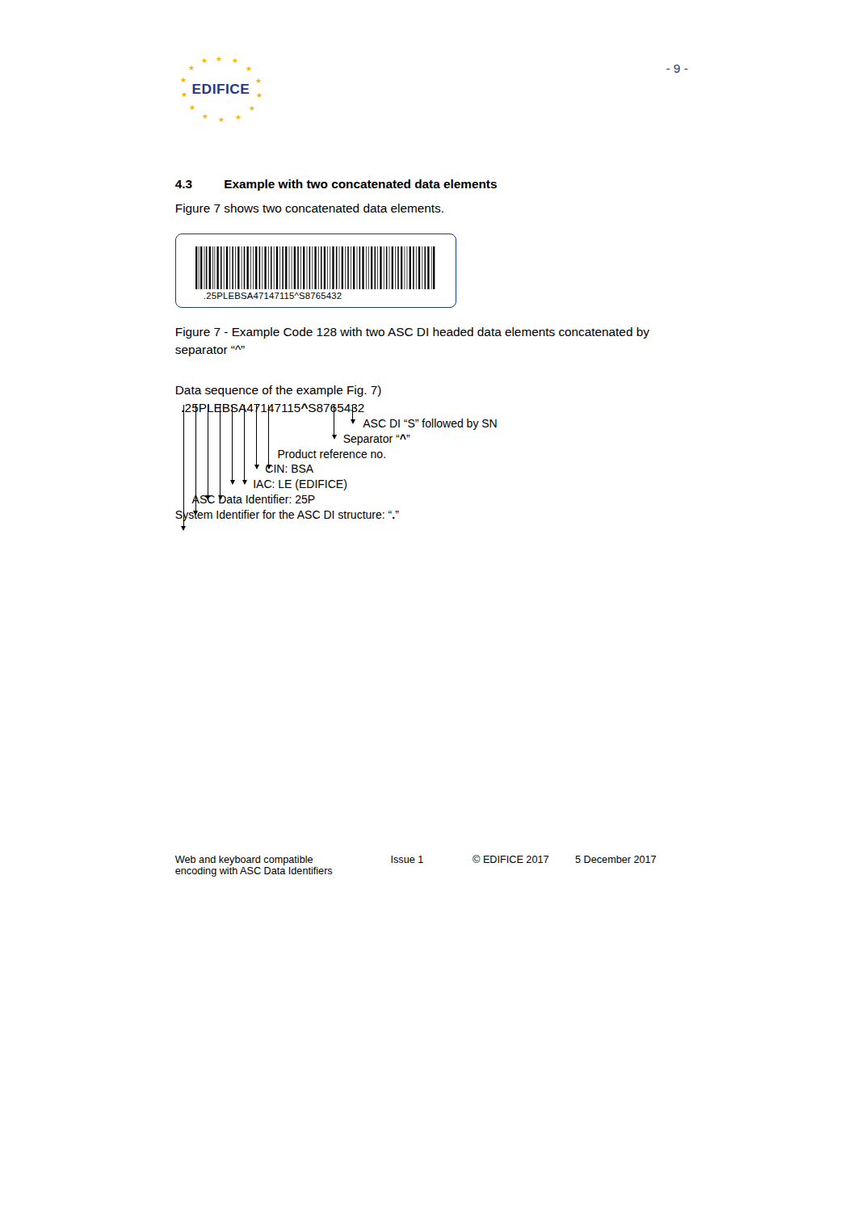★ ★ ★ ★ ★ ★ ★ ★ ★ ★ ★ ★ ★ ★ EDIFICE
- 9 -
4.3 Example with two concatenated data elements
Figure 7 shows two concatenated data elements.
.25PLEBSA47147115^S8765432
Figure 7 - Example Code 128 with two ASC DI headed data elements concatenated by separator “^”
Data sequence of the example Fig. 7)
. 25PLEBSA47147115^S8765432
ASC DI “S” followed by SN
Separator “^”
Product reference no.
CIN: BSA
IAC: LE (EDIFICE)
ASC Data Identifier: 25P
System Identifier for the ASC DI structure: “.”
| Web and keyboard compatible encoding with ASC Data Identifiers | Issue 1 | © EDIFICE 2017 | 5 December 2017 |